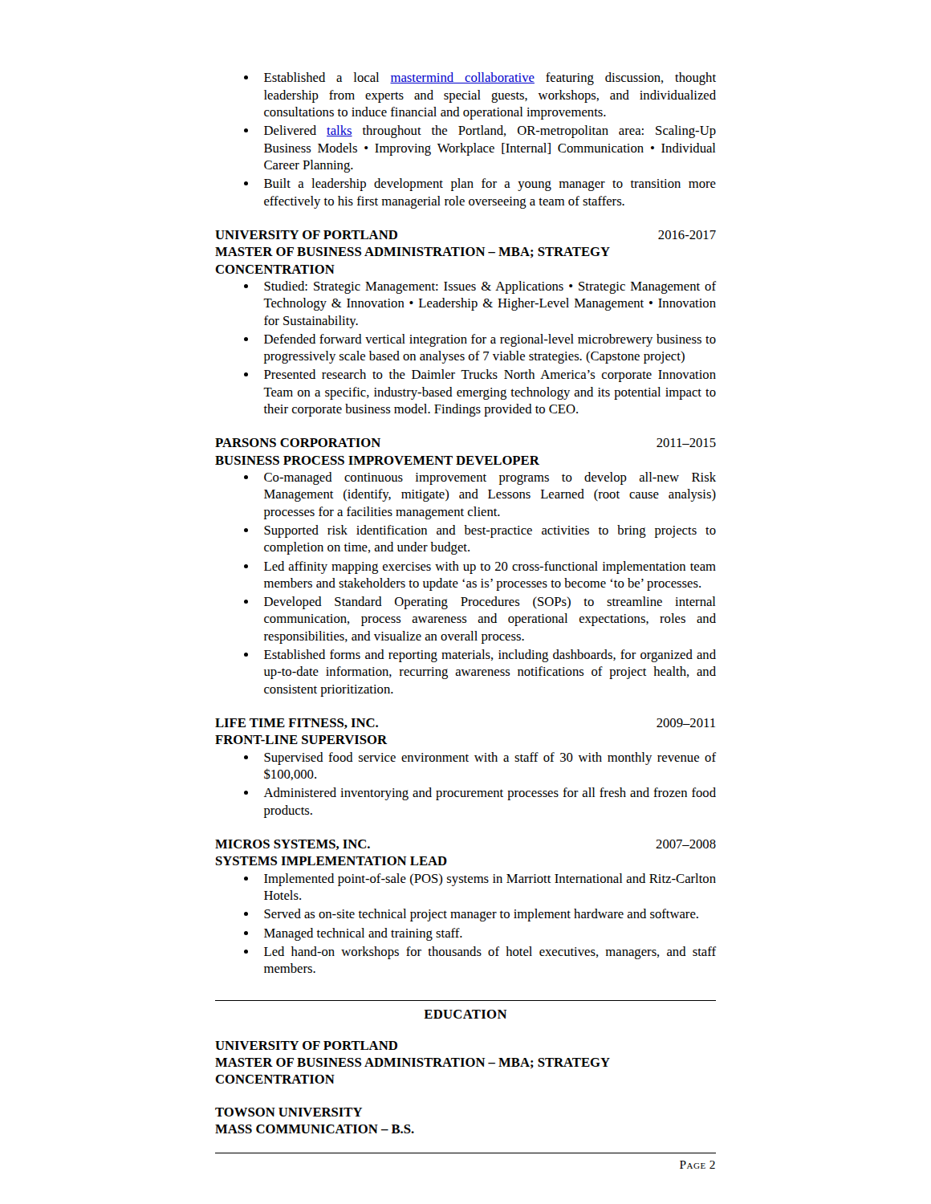Established a local mastermind collaborative featuring discussion, thought leadership from experts and special guests, workshops, and individualized consultations to induce financial and operational improvements.
Delivered talks throughout the Portland, OR-metropolitan area: Scaling-Up Business Models • Improving Workplace [Internal] Communication • Individual Career Planning.
Built a leadership development plan for a young manager to transition more effectively to his first managerial role overseeing a team of staffers.
University of Portland 2016-2017
Master of Business Administration – MBA; Strategy Concentration
Studied: Strategic Management: Issues & Applications • Strategic Management of Technology & Innovation • Leadership & Higher-Level Management • Innovation for Sustainability.
Defended forward vertical integration for a regional-level microbrewery business to progressively scale based on analyses of 7 viable strategies. (Capstone project)
Presented research to the Daimler Trucks North America’s corporate Innovation Team on a specific, industry-based emerging technology and its potential impact to their corporate business model. Findings provided to CEO.
Parsons Corporation 2011–2015
Business Process Improvement Developer
Co-managed continuous improvement programs to develop all-new Risk Management (identify, mitigate) and Lessons Learned (root cause analysis) processes for a facilities management client.
Supported risk identification and best-practice activities to bring projects to completion on time, and under budget.
Led affinity mapping exercises with up to 20 cross-functional implementation team members and stakeholders to update ‘as is’ processes to become ‘to be’ processes.
Developed Standard Operating Procedures (SOPs) to streamline internal communication, process awareness and operational expectations, roles and responsibilities, and visualize an overall process.
Established forms and reporting materials, including dashboards, for organized and up-to-date information, recurring awareness notifications of project health, and consistent prioritization.
Life Time Fitness, Inc. 2009–2011
Front-Line Supervisor
Supervised food service environment with a staff of 30 with monthly revenue of $100,000.
Administered inventorying and procurement processes for all fresh and frozen food products.
Micros Systems, Inc. 2007–2008
Systems Implementation Lead
Implemented point-of-sale (POS) systems in Marriott International and Ritz-Carlton Hotels.
Served as on-site technical project manager to implement hardware and software.
Managed technical and training staff.
Led hand-on workshops for thousands of hotel executives, managers, and staff members.
Education
University of Portland
Master of Business Administration – MBA; Strategy Concentration
Towson University
Mass Communication – B.S.
Page 2